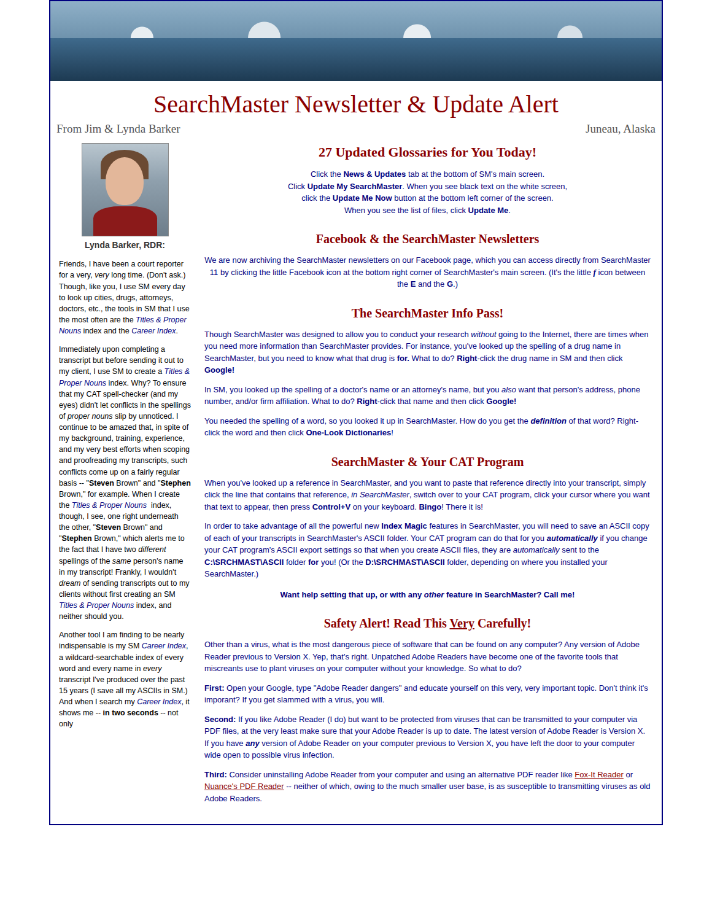SearchMaster Newsletter & Update Alert
From Jim & Lynda Barker Juneau, Alaska
Lynda Barker, RDR:
Friends, I have been a court reporter for a very, very long time. (Don't ask.) Though, like you, I use SM every day to look up cities, drugs, attorneys, doctors, etc., the tools in SM that I use the most often are the Titles & Proper Nouns index and the Career Index.
Immediately upon completing a transcript but before sending it out to my client, I use SM to create a Titles & Proper Nouns index. Why? To ensure that my CAT spell-checker (and my eyes) didn't let conflicts in the spellings of proper nouns slip by unnoticed. I continue to be amazed that, in spite of my background, training, experience, and my very best efforts when scoping and proofreading my transcripts, such conflicts come up on a fairly regular basis -- "Steven Brown" and "Stephen Brown," for example. When I create the Titles & Proper Nouns index, though, I see, one right underneath the other, "Steven Brown" and "Stephen Brown," which alerts me to the fact that I have two different spellings of the same person's name in my transcript! Frankly, I wouldn't dream of sending transcripts out to my clients without first creating an SM Titles & Proper Nouns index, and neither should you.
Another tool I am finding to be nearly indispensable is my SM Career Index, a wildcard-searchable index of every word and every name in every transcript I've produced over the past 15 years (I save all my ASCIIs in SM.) And when I search my Career Index, it shows me -- in two seconds -- not only
27 Updated Glossaries for You Today!
Click the News & Updates tab at the bottom of SM's main screen.
Click Update My SearchMaster. When you see black text on the white screen,
click the Update Me Now button at the bottom left corner of the screen.
When you see the list of files, click Update Me.
Facebook & the SearchMaster Newsletters
We are now archiving the SearchMaster newsletters on our Facebook page, which you can access directly from SearchMaster 11 by clicking the little Facebook icon at the bottom right corner of SearchMaster's main screen. (It's the little f icon between the E and the G.)
The SearchMaster Info Pass!
Though SearchMaster was designed to allow you to conduct your research without going to the Internet, there are times when you need more information than SearchMaster provides. For instance, you've looked up the spelling of a drug name in SearchMaster, but you need to know what that drug is for. What to do? Right-click the drug name in SM and then click Google!
In SM, you looked up the spelling of a doctor's name or an attorney's name, but you also want that person's address, phone number, and/or firm affiliation. What to do? Right-click that name and then click Google!
You needed the spelling of a word, so you looked it up in SearchMaster. How do you get the definition of that word? Right-click the word and then click One-Look Dictionaries!
SearchMaster & Your CAT Program
When you've looked up a reference in SearchMaster, and you want to paste that reference directly into your transcript, simply click the line that contains that reference, in SearchMaster, switch over to your CAT program, click your cursor where you want that text to appear, then press Control+V on your keyboard. Bingo! There it is!
In order to take advantage of all the powerful new Index Magic features in SearchMaster, you will need to save an ASCII copy of each of your transcripts in SearchMaster's ASCII folder. Your CAT program can do that for you automatically if you change your CAT program's ASCII export settings so that when you create ASCII files, they are automatically sent to the C:\SRCHMAST\ASCII folder for you! (Or the D:\SRCHMAST\ASCII folder, depending on where you installed your SearchMaster.)
Want help setting that up, or with any other feature in SearchMaster? Call me!
Safety Alert! Read This Very Carefully!
Other than a virus, what is the most dangerous piece of software that can be found on any computer? Any version of Adobe Reader previous to Version X. Yep, that's right. Unpatched Adobe Readers have become one of the favorite tools that miscreants use to plant viruses on your computer without your knowledge. So what to do?
First: Open your Google, type "Adobe Reader dangers" and educate yourself on this very, very important topic. Don't think it's imporant? If you get slammed with a virus, you will.
Second: If you like Adobe Reader (I do) but want to be protected from viruses that can be transmitted to your computer via PDF files, at the very least make sure that your Adobe Reader is up to date. The latest version of Adobe Reader is Version X. If you have any version of Adobe Reader on your computer previous to Version X, you have left the door to your computer wide open to possible virus infection.
Third: Consider uninstalling Adobe Reader from your computer and using an alternative PDF reader like Fox-It Reader or Nuance's PDF Reader -- neither of which, owing to the much smaller user base, is as susceptible to transmitting viruses as old Adobe Readers.